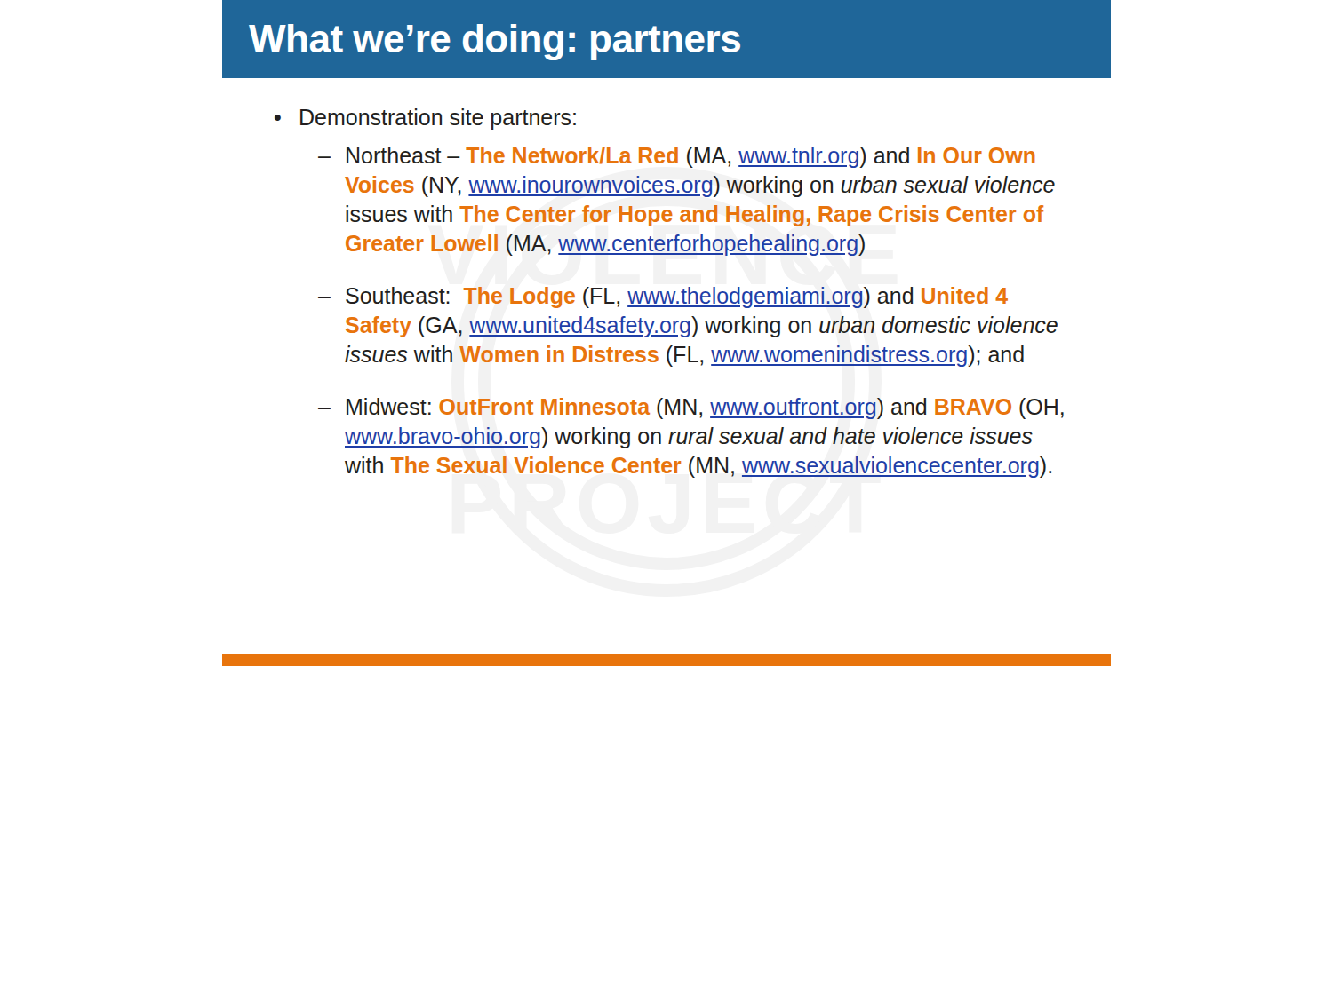What we’re doing: partners
VIOLENCE PROJECT
Demonstration site partners:
Northeast – The Network/La Red (MA, www.tnlr.org) and In Our Own Voices (NY, www.inourownvoices.org) working on urban sexual violence issues with The Center for Hope and Healing, Rape Crisis Center of Greater Lowell (MA, www.centerforhopehealing.org)
Southeast: The Lodge (FL, www.thelodgemiami.org) and United 4 Safety (GA, www.united4safety.org) working on urban domestic violence issues with Women in Distress (FL, www.womenindistress.org); and
Midwest: OutFront Minnesota (MN, www.outfront.org) and BRAVO (OH, www.bravo-ohio.org) working on rural sexual and hate violence issues with The Sexual Violence Center (MN, www.sexualviolencecenter.org).